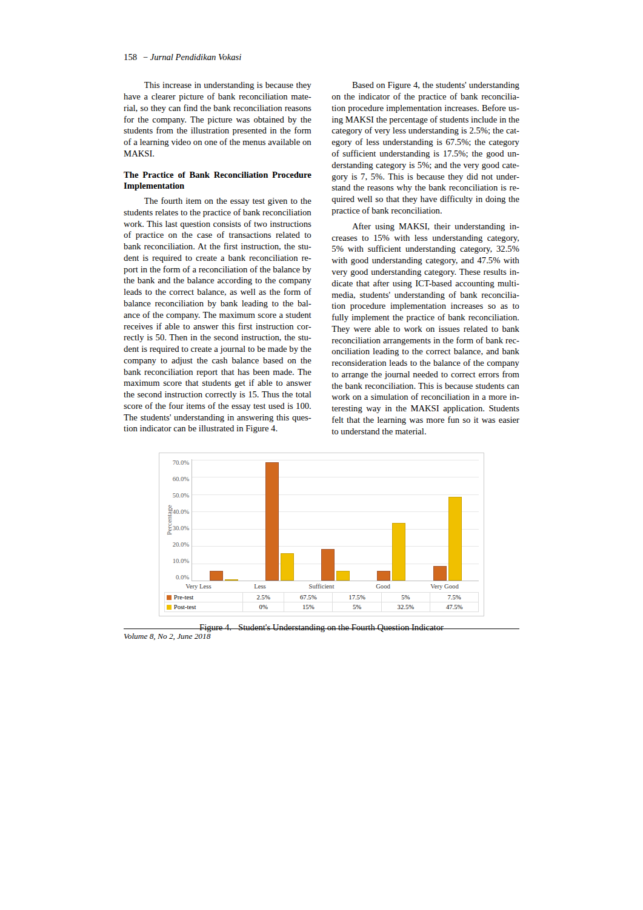158 − Jurnal Pendidikan Vokasi
This increase in understanding is because they have a clearer picture of bank reconciliation material, so they can find the bank reconciliation reasons for the company. The picture was obtained by the students from the illustration presented in the form of a learning video on one of the menus available on MAKSI.
The Practice of Bank Reconciliation Procedure Implementation
The fourth item on the essay test given to the students relates to the practice of bank reconciliation work. This last question consists of two instructions of practice on the case of transactions related to bank reconciliation. At the first instruction, the student is required to create a bank reconciliation report in the form of a reconciliation of the balance by the bank and the balance according to the company leads to the correct balance, as well as the form of balance reconciliation by bank leading to the balance of the company. The maximum score a student receives if able to answer this first instruction correctly is 50. Then in the second instruction, the student is required to create a journal to be made by the company to adjust the cash balance based on the bank reconciliation report that has been made. The maximum score that students get if able to answer the second instruction correctly is 15. Thus the total score of the four items of the essay test used is 100. The students' understanding in answering this question indicator can be illustrated in Figure 4.
Based on Figure 4, the students' understanding on the indicator of the practice of bank reconciliation procedure implementation increases. Before using MAKSI the percentage of students include in the category of very less understanding is 2.5%; the category of less understanding is 67.5%; the category of sufficient understanding is 17.5%; the good understanding category is 5%; and the very good category is 7, 5%. This is because they did not understand the reasons why the bank reconciliation is required well so that they have difficulty in doing the practice of bank reconciliation.
After using MAKSI, their understanding increases to 15% with less understanding category, 5% with sufficient understanding category, 32.5% with good understanding category, and 47.5% with very good understanding category. These results indicate that after using ICT-based accounting multimedia, students' understanding of bank reconciliation procedure implementation increases so as to fully implement the practice of bank reconciliation. They were able to work on issues related to bank reconciliation arrangements in the form of bank reconciliation leading to the correct balance, and bank reconsideration leads to the balance of the company to arrange the journal needed to correct errors from the bank reconciliation. This is because students can work on a simulation of reconciliation in a more interesting way in the MAKSI application. Students felt that the learning was more fun so it was easier to understand the material.
Percentage
70.0%
60.0%
50.0%
40.0%
30.0%
20.0%
10.0%
0.0%
Very Less Less Sufficient Good Very Good
| Pre-test | 2.5% | 67.5% | 17.5% | 5% | 7.5% |
| Post-test | 0% | 15% | 5% | 32.5% | 47.5% |
Figure 4. Student's Understanding on the Fourth Question Indicator
Volume 8, No 2, June 2018